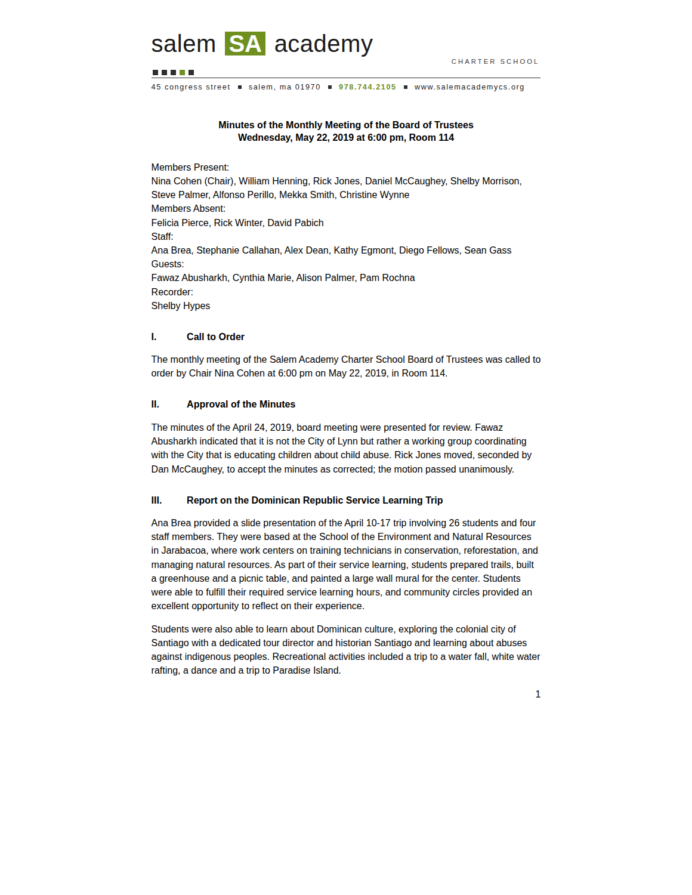salem SA academy
CHARTER SCHOOL
45 congress street salem, ma 01970 978.744.2105 www.salemacademycs.org
Minutes of the Monthly Meeting of the Board of Trustees Wednesday, May 22, 2019 at 6:00 pm, Room 114
Members Present:
Nina Cohen (Chair), William Henning, Rick Jones, Daniel McCaughey, Shelby Morrison, Steve Palmer, Alfonso Perillo, Mekka Smith, Christine Wynne
Members Absent:
Felicia Pierce, Rick Winter, David Pabich
Staff:
Ana Brea, Stephanie Callahan, Alex Dean, Kathy Egmont, Diego Fellows, Sean Gass
Guests:
Fawaz Abusharkh, Cynthia Marie, Alison Palmer, Pam Rochna
Recorder:
Shelby Hypes
I. Call to Order
The monthly meeting of the Salem Academy Charter School Board of Trustees was called to order by Chair Nina Cohen at 6:00 pm on May 22, 2019, in Room 114.
II. Approval of the Minutes
The minutes of the April 24, 2019, board meeting were presented for review. Fawaz Abusharkh indicated that it is not the City of Lynn but rather a working group coordinating with the City that is educating children about child abuse. Rick Jones moved, seconded by Dan McCaughey, to accept the minutes as corrected; the motion passed unanimously.
III. Report on the Dominican Republic Service Learning Trip
Ana Brea provided a slide presentation of the April 10-17 trip involving 26 students and four staff members. They were based at the School of the Environment and Natural Resources in Jarabacoa, where work centers on training technicians in conservation, reforestation, and managing natural resources. As part of their service learning, students prepared trails, built a greenhouse and a picnic table, and painted a large wall mural for the center. Students were able to fulfill their required service learning hours, and community circles provided an excellent opportunity to reflect on their experience.
Students were also able to learn about Dominican culture, exploring the colonial city of Santiago with a dedicated tour director and historian Santiago and learning about abuses against indigenous peoples. Recreational activities included a trip to a water fall, white water rafting, a dance and a trip to Paradise Island.
1